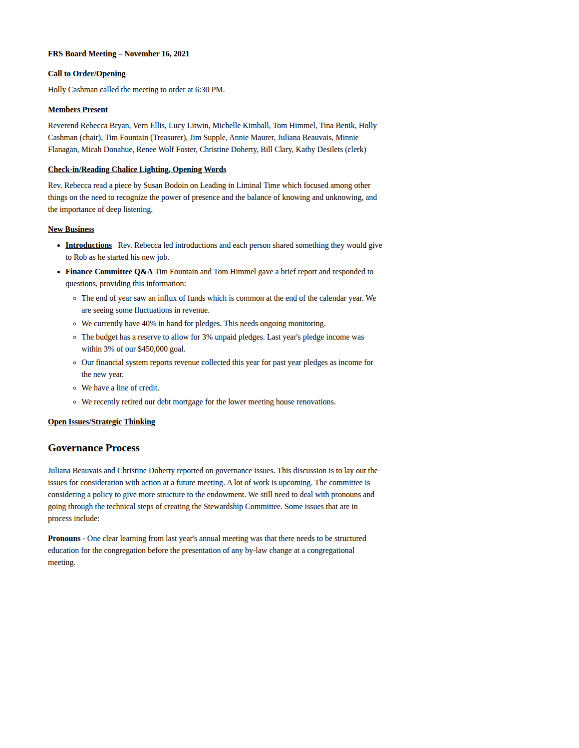FRS Board Meeting – November 16, 2021
Call to Order/Opening
Holly Cashman called the meeting to order at 6:30 PM.
Members Present
Reverend Rebecca Bryan, Vern Ellis, Lucy Litwin, Michelle Kimball, Tom Himmel, Tina Benik, Holly Cashman (chair), Tim Fountain (Treasurer), Jim Supple, Annie Maurer, Juliana Beauvais, Minnie Flanagan, Micah Donahue, Renee Wolf Foster, Christine Doherty, Bill Clary, Kathy Desilets (clerk)
Check-in/Reading Chalice Lighting, Opening Words
Rev. Rebecca read a piece by Susan Bodoin on Leading in Liminal Time which focused among other things on the need to recognize the power of presence and the balance of knowing and unknowing, and the importance of deep listening.
New Business
Introductions Rev. Rebecca led introductions and each person shared something they would give to Rob as he started his new job.
Finance Committee Q&A Tim Fountain and Tom Himmel gave a brief report and responded to questions, providing this information:
The end of year saw an influx of funds which is common at the end of the calendar year. We are seeing some fluctuations in revenue.
We currently have 40% in hand for pledges. This needs ongoing monitoring.
The budget has a reserve to allow for 3% unpaid pledges. Last year's pledge income was within 3% of our $450,000 goal.
Our financial system reports revenue collected this year for past year pledges as income for the new year.
We have a line of credit.
We recently retired our debt mortgage for the lower meeting house renovations.
Open Issues/Strategic Thinking
Governance Process
Juliana Beauvais and Christine Doherty reported on governance issues. This discussion is to lay out the issues for consideration with action at a future meeting. A lot of work is upcoming. The committee is considering a policy to give more structure to the endowment. We still need to deal with pronouns and going through the technical steps of creating the Stewardship Committee. Some issues that are in process include:
Pronouns - One clear learning from last year's annual meeting was that there needs to be structured education for the congregation before the presentation of any by-law change at a congregational meeting.